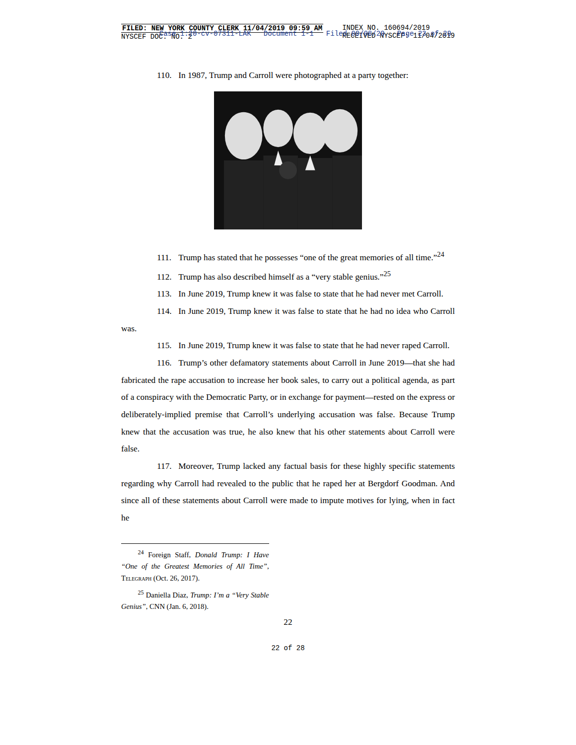FILED: NEW YORK COUNTY CLERK 11/04/2019 09:59 AM
NYSCEF DOC. NO. 2
INDEX NO. 160694/2019
RECEIVED NYSCEF: 11/04/2019
Case 1:20-cv-07311-LAK Document 1-1 Filed 09/08/20 Page 23 of 29
110. In 1987, Trump and Carroll were photographed at a party together:
111. Trump has stated that he possesses “one of the great memories of all time.”24
112. Trump has also described himself as a “very stable genius.”25
113. In June 2019, Trump knew it was false to state that he had never met Carroll.
114. In June 2019, Trump knew it was false to state that he had no idea who Carroll was.
115. In June 2019, Trump knew it was false to state that he had never raped Carroll.
116. Trump’s other defamatory statements about Carroll in June 2019—that she had fabricated the rape accusation to increase her book sales, to carry out a political agenda, as part of a conspiracy with the Democratic Party, or in exchange for payment—rested on the express or deliberately-implied premise that Carroll’s underlying accusation was false. Because Trump knew that the accusation was true, he also knew that his other statements about Carroll were false.
117. Moreover, Trump lacked any factual basis for these highly specific statements regarding why Carroll had revealed to the public that he raped her at Bergdorf Goodman. And since all of these statements about Carroll were made to impute motives for lying, when in fact he
24 Foreign Staff, Donald Trump: I Have “One of the Greatest Memories of All Time”, Telegraph (Oct. 26, 2017).
25 Daniella Diaz, Trump: I’m a “Very Stable Genius”, CNN (Jan. 6, 2018).
22
22 of 28